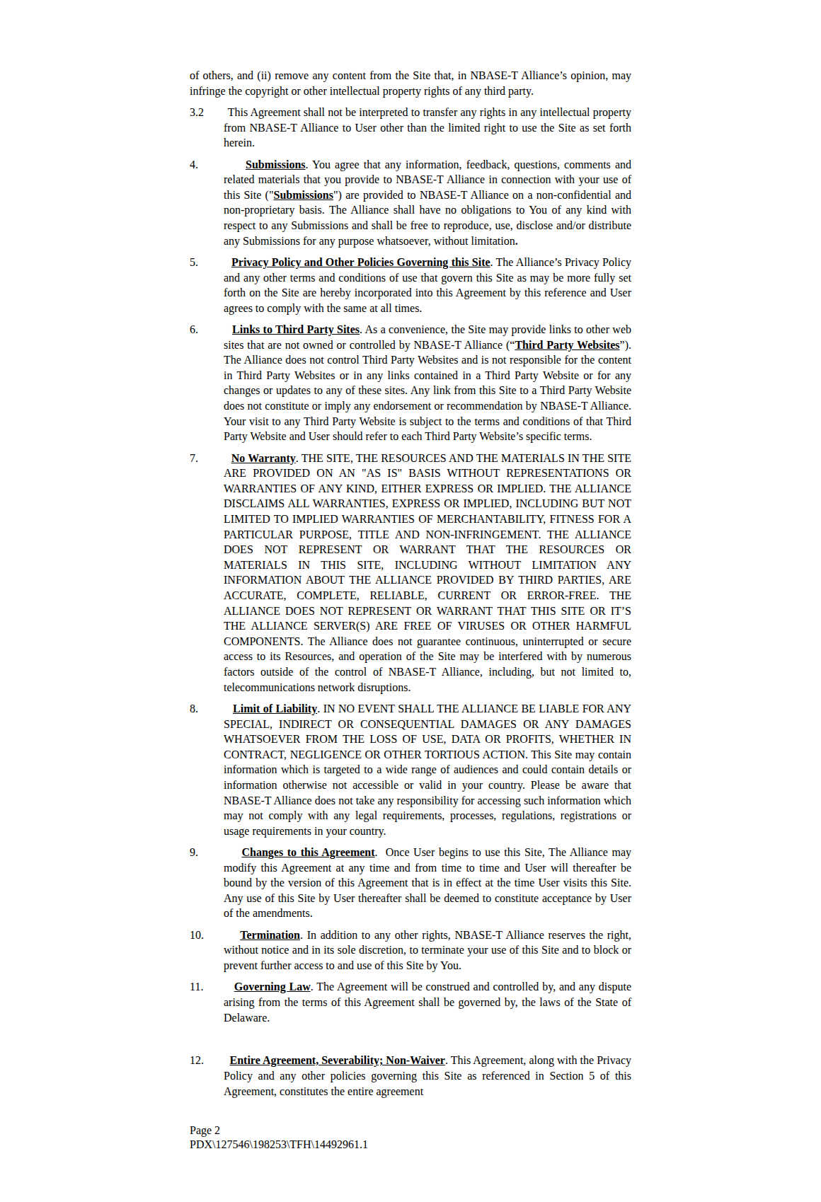of others, and (ii) remove any content from the Site that, in NBASE-T Alliance’s opinion, may infringe the copyright or other intellectual property rights of any third party.
3.2 This Agreement shall not be interpreted to transfer any rights in any intellectual property from NBASE-T Alliance to User other than the limited right to use the Site as set forth herein.
4. Submissions. You agree that any information, feedback, questions, comments and related materials that you provide to NBASE-T Alliance in connection with your use of this Site ("Submissions") are provided to NBASE-T Alliance on a non-confidential and non-proprietary basis. The Alliance shall have no obligations to You of any kind with respect to any Submissions and shall be free to reproduce, use, disclose and/or distribute any Submissions for any purpose whatsoever, without limitation.
5. Privacy Policy and Other Policies Governing this Site. The Alliance’s Privacy Policy and any other terms and conditions of use that govern this Site as may be more fully set forth on the Site are hereby incorporated into this Agreement by this reference and User agrees to comply with the same at all times.
6. Links to Third Party Sites. As a convenience, the Site may provide links to other web sites that are not owned or controlled by NBASE-T Alliance (“Third Party Websites”). The Alliance does not control Third Party Websites and is not responsible for the content in Third Party Websites or in any links contained in a Third Party Website or for any changes or updates to any of these sites. Any link from this Site to a Third Party Website does not constitute or imply any endorsement or recommendation by NBASE-T Alliance. Your visit to any Third Party Website is subject to the terms and conditions of that Third Party Website and User should refer to each Third Party Website’s specific terms.
7. No Warranty. THE SITE, THE RESOURCES AND THE MATERIALS IN THE SITE ARE PROVIDED ON AN "AS IS" BASIS WITHOUT REPRESENTATIONS OR WARRANTIES OF ANY KIND, EITHER EXPRESS OR IMPLIED. THE ALLIANCE DISCLAIMS ALL WARRANTIES, EXPRESS OR IMPLIED, INCLUDING BUT NOT LIMITED TO IMPLIED WARRANTIES OF MERCHANTABILITY, FITNESS FOR A PARTICULAR PURPOSE, TITLE AND NON-INFRINGEMENT. THE ALLIANCE DOES NOT REPRESENT OR WARRANT THAT THE RESOURCES OR MATERIALS IN THIS SITE, INCLUDING WITHOUT LIMITATION ANY INFORMATION ABOUT THE ALLIANCE PROVIDED BY THIRD PARTIES, ARE ACCURATE, COMPLETE, RELIABLE, CURRENT OR ERROR-FREE. THE ALLIANCE DOES NOT REPRESENT OR WARRANT THAT THIS SITE OR IT’S THE ALLIANCE SERVER(S) ARE FREE OF VIRUSES OR OTHER HARMFUL COMPONENTS. The Alliance does not guarantee continuous, uninterrupted or secure access to its Resources, and operation of the Site may be interfered with by numerous factors outside of the control of NBASE-T Alliance, including, but not limited to, telecommunications network disruptions.
8. Limit of Liability. IN NO EVENT SHALL THE ALLIANCE BE LIABLE FOR ANY SPECIAL, INDIRECT OR CONSEQUENTIAL DAMAGES OR ANY DAMAGES WHATSOEVER FROM THE LOSS OF USE, DATA OR PROFITS, WHETHER IN CONTRACT, NEGLIGENCE OR OTHER TORTIOUS ACTION. This Site may contain information which is targeted to a wide range of audiences and could contain details or information otherwise not accessible or valid in your country. Please be aware that NBASE-T Alliance does not take any responsibility for accessing such information which may not comply with any legal requirements, processes, regulations, registrations or usage requirements in your country.
9. Changes to this Agreement. Once User begins to use this Site, The Alliance may modify this Agreement at any time and from time to time and User will thereafter be bound by the version of this Agreement that is in effect at the time User visits this Site. Any use of this Site by User thereafter shall be deemed to constitute acceptance by User of the amendments.
10. Termination. In addition to any other rights, NBASE-T Alliance reserves the right, without notice and in its sole discretion, to terminate your use of this Site and to block or prevent further access to and use of this Site by You.
11. Governing Law. The Agreement will be construed and controlled by, and any dispute arising from the terms of this Agreement shall be governed by, the laws of the State of Delaware.
12. Entire Agreement, Severability; Non-Waiver. This Agreement, along with the Privacy Policy and any other policies governing this Site as referenced in Section 5 of this Agreement, constitutes the entire agreement
Page 2 PDX\127546\198253\TFH\14492961.1